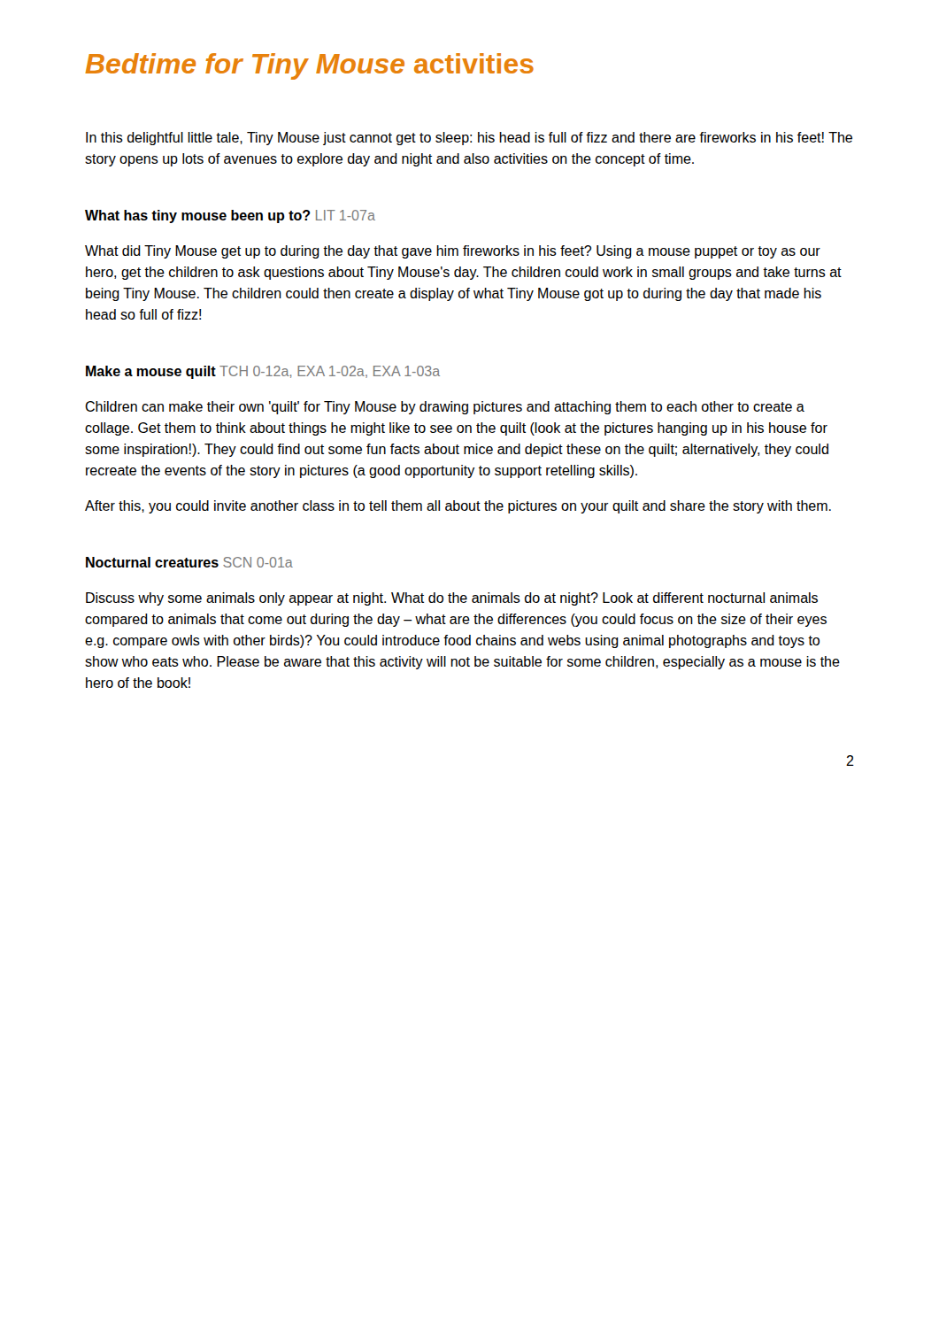Bedtime for Tiny Mouse activities
In this delightful little tale, Tiny Mouse just cannot get to sleep: his head is full of fizz and there are fireworks in his feet! The story opens up lots of avenues to explore day and night and also activities on the concept of time.
What has tiny mouse been up to? LIT 1-07a
What did Tiny Mouse get up to during the day that gave him fireworks in his feet? Using a mouse puppet or toy as our hero, get the children to ask questions about Tiny Mouse's day. The children could work in small groups and take turns at being Tiny Mouse. The children could then create a display of what Tiny Mouse got up to during the day that made his head so full of fizz!
Make a mouse quilt TCH 0-12a, EXA 1-02a, EXA 1-03a
Children can make their own 'quilt' for Tiny Mouse by drawing pictures and attaching them to each other to create a collage. Get them to think about things he might like to see on the quilt (look at the pictures hanging up in his house for some inspiration!). They could find out some fun facts about mice and depict these on the quilt; alternatively, they could recreate the events of the story in pictures (a good opportunity to support retelling skills).
After this, you could invite another class in to tell them all about the pictures on your quilt and share the story with them.
Nocturnal creatures SCN 0-01a
Discuss why some animals only appear at night. What do the animals do at night? Look at different nocturnal animals compared to animals that come out during the day – what are the differences (you could focus on the size of their eyes e.g. compare owls with other birds)? You could introduce food chains and webs using animal photographs and toys to show who eats who. Please be aware that this activity will not be suitable for some children, especially as a mouse is the hero of the book!
2